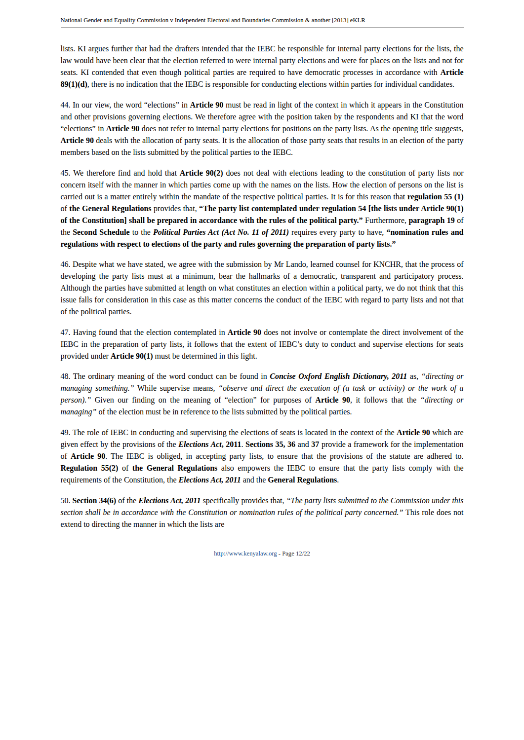National Gender and Equality Commission v Independent Electoral and Boundaries Commission & another [2013] eKLR
lists. KI argues further that had the drafters intended that the IEBC be responsible for internal party elections for the lists, the law would have been clear that the election referred to were internal party elections and were for places on the lists and not for seats. KI contended that even though political parties are required to have democratic processes in accordance with Article 89(1)(d), there is no indication that the IEBC is responsible for conducting elections within parties for individual candidates.
44. In our view, the word “elections” in Article 90 must be read in light of the context in which it appears in the Constitution and other provisions governing elections. We therefore agree with the position taken by the respondents and KI that the word “elections” in Article 90 does not refer to internal party elections for positions on the party lists. As the opening title suggests, Article 90 deals with the allocation of party seats. It is the allocation of those party seats that results in an election of the party members based on the lists submitted by the political parties to the IEBC.
45. We therefore find and hold that Article 90(2) does not deal with elections leading to the constitution of party lists nor concern itself with the manner in which parties come up with the names on the lists. How the election of persons on the list is carried out is a matter entirely within the mandate of the respective political parties. It is for this reason that regulation 55 (1) of the General Regulations provides that, “The party list contemplated under regulation 54 [the lists under Article 90(1) of the Constitution] shall be prepared in accordance with the rules of the political party.” Furthermore, paragraph 19 of the Second Schedule to the Political Parties Act (Act No. 11 of 2011) requires every party to have, “nomination rules and regulations with respect to elections of the party and rules governing the preparation of party lists.”
46. Despite what we have stated, we agree with the submission by Mr Lando, learned counsel for KNCHR, that the process of developing the party lists must at a minimum, bear the hallmarks of a democratic, transparent and participatory process. Although the parties have submitted at length on what constitutes an election within a political party, we do not think that this issue falls for consideration in this case as this matter concerns the conduct of the IEBC with regard to party lists and not that of the political parties.
47. Having found that the election contemplated in Article 90 does not involve or contemplate the direct involvement of the IEBC in the preparation of party lists, it follows that the extent of IEBC’s duty to conduct and supervise elections for seats provided under Article 90(1) must be determined in this light.
48. The ordinary meaning of the word conduct can be found in Concise Oxford English Dictionary, 2011 as, “directing or managing something.” While supervise means, “observe and direct the execution of (a task or activity) or the work of a person).” Given our finding on the meaning of “election” for purposes of Article 90, it follows that the “directing or managing” of the election must be in reference to the lists submitted by the political parties.
49. The role of IEBC in conducting and supervising the elections of seats is located in the context of the Article 90 which are given effect by the provisions of the Elections Act, 2011. Sections 35, 36 and 37 provide a framework for the implementation of Article 90. The IEBC is obliged, in accepting party lists, to ensure that the provisions of the statute are adhered to. Regulation 55(2) of the General Regulations also empowers the IEBC to ensure that the party lists comply with the requirements of the Constitution, the Elections Act, 2011 and the General Regulations.
50. Section 34(6) of the Elections Act, 2011 specifically provides that, “The party lists submitted to the Commission under this section shall be in accordance with the Constitution or nomination rules of the political party concerned.” This role does not extend to directing the manner in which the lists are
http://www.kenyalaw.org - Page 12/22